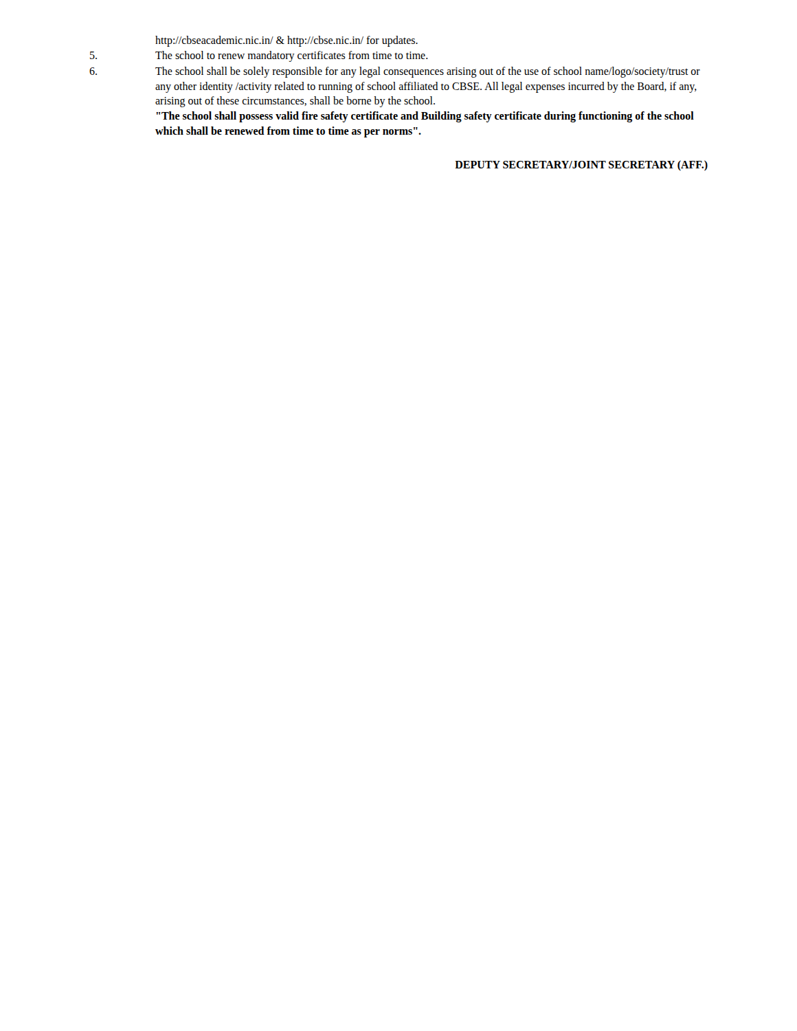http://cbseacademic.nic.in/ & http://cbse.nic.in/ for updates.
5. The school to renew mandatory certificates from time to time.
6. The school shall be solely responsible for any legal consequences arising out of the use of school name/logo/society/trust or any other identity /activity related to running of school affiliated to CBSE. All legal expenses incurred by the Board, if any, arising out of these circumstances, shall be borne by the school.
"The school shall possess valid fire safety certificate and Building safety certificate during functioning of the school which shall be renewed from time to time as per norms".
DEPUTY SECRETARY/JOINT SECRETARY (AFF.)